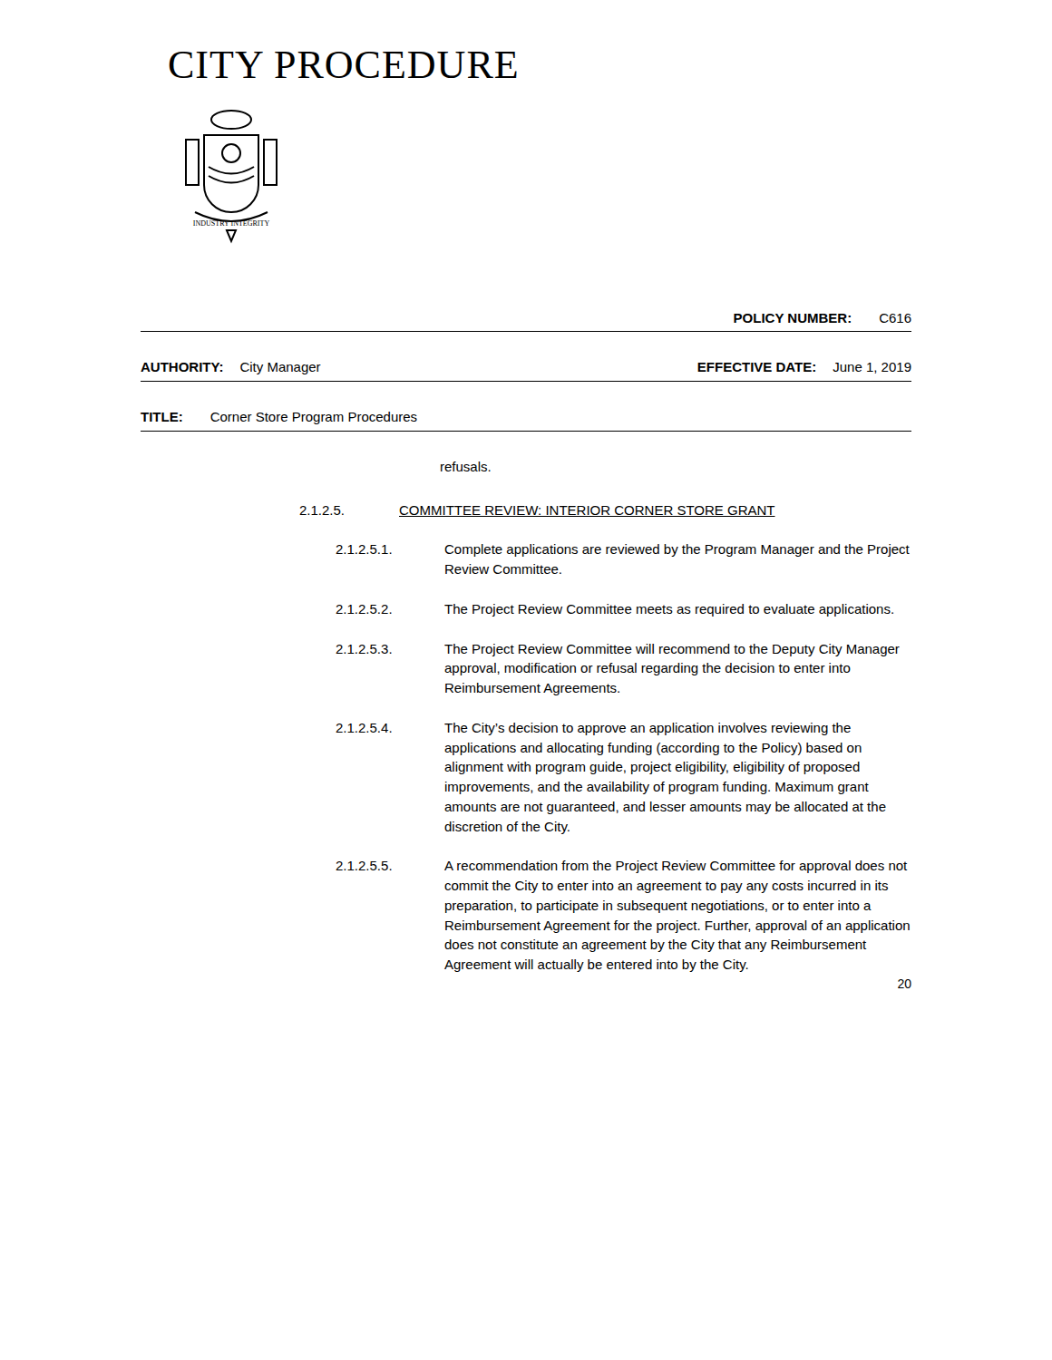CITY PROCEDURE
POLICY NUMBER: C616
AUTHORITY: City Manager
EFFECTIVE DATE: June 1, 2019
TITLE: Corner Store Program Procedures
refusals.
2.1.2.5. COMMITTEE REVIEW: INTERIOR CORNER STORE GRANT
2.1.2.5.1. Complete applications are reviewed by the Program Manager and the Project Review Committee.
2.1.2.5.2. The Project Review Committee meets as required to evaluate applications.
2.1.2.5.3. The Project Review Committee will recommend to the Deputy City Manager approval, modification or refusal regarding the decision to enter into Reimbursement Agreements.
2.1.2.5.4. The City’s decision to approve an application involves reviewing the applications and allocating funding (according to the Policy) based on alignment with program guide, project eligibility, eligibility of proposed improvements, and the availability of program funding. Maximum grant amounts are not guaranteed, and lesser amounts may be allocated at the discretion of the City.
2.1.2.5.5. A recommendation from the Project Review Committee for approval does not commit the City to enter into an agreement to pay any costs incurred in its preparation, to participate in subsequent negotiations, or to enter into a Reimbursement Agreement for the project. Further, approval of an application does not constitute an agreement by the City that any Reimbursement Agreement will actually be entered into by the City.
20